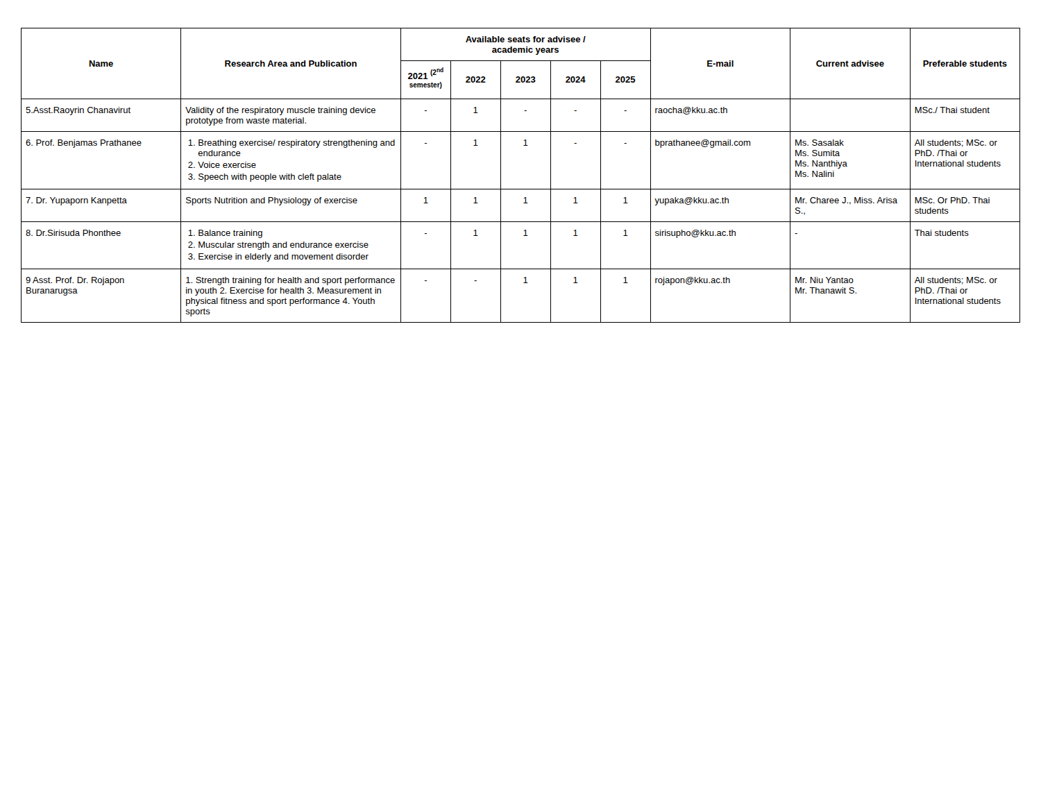| Name | Research Area and Publication | Available seats for advisee / academic years | E-mail | Current advisee | Preferable students |
| --- | --- | --- | --- | --- | --- |
| 2021 (2 nd semester) | 2022 | 2023 | 2024 | 2025 |
| 5.Asst.Raoyrin Chanavirut | Validity of the respiratory muscle training device prototype from waste material. | - | 1 | - | - | - | raocha@kku.ac.th | | MSc./ Thai student |
| 6. Prof. Benjamas Prathanee | Breathing exercise/ respiratory strengthening and endurance Voice exercise Speech with people with cleft palate | - | 1 | 1 | - | - | bprathanee@gmail.com | Ms. Sasalak Ms. Sumita Ms. Nanthiya Ms. Nalini | All students; MSc. or PhD. /Thai or International students |
| 7. Dr. Yupaporn Kanpetta | Sports Nutrition and Physiology of exercise | 1 | 1 | 1 | 1 | 1 | yupaka@kku.ac.th | Mr. Charee J., Miss. Arisa S., | MSc. Or PhD. Thai students |
| 8. Dr.Sirisuda Phonthee | Balance training Muscular strength and endurance exercise Exercise in elderly and movement disorder | - | 1 | 1 | 1 | 1 | sirisupho@kku.ac.th | - | Thai students |
| 9 Asst. Prof. Dr. Rojapon Buranarugsa | 1. Strength training for health and sport performance in youth 2. Exercise for health 3. Measurement in physical fitness and sport performance 4. Youth sports | - | - | 1 | 1 | 1 | rojapon@kku.ac.th | Mr. Niu Yantao Mr. Thanawit S. | All students; MSc. or PhD. /Thai or International students |